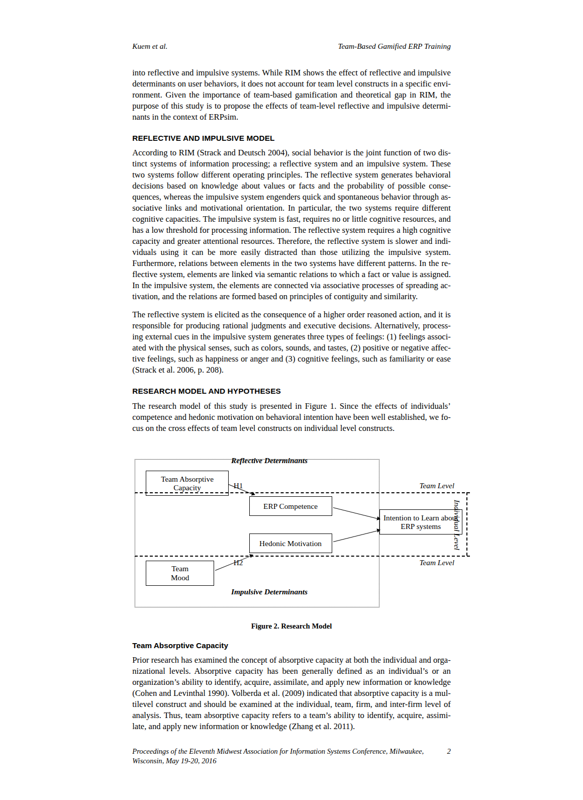Kuem et al.
Team-Based Gamified ERP Training
into reflective and impulsive systems. While RIM shows the effect of reflective and impulsive determinants on user behaviors, it does not account for team level constructs in a specific environment. Given the importance of team-based gamification and theoretical gap in RIM, the purpose of this study is to propose the effects of team-level reflective and impulsive determinants in the context of ERPsim.
REFLECTIVE AND IMPULSIVE MODEL
According to RIM (Strack and Deutsch 2004), social behavior is the joint function of two distinct systems of information processing; a reflective system and an impulsive system. These two systems follow different operating principles. The reflective system generates behavioral decisions based on knowledge about values or facts and the probability of possible consequences, whereas the impulsive system engenders quick and spontaneous behavior through associative links and motivational orientation. In particular, the two systems require different cognitive capacities. The impulsive system is fast, requires no or little cognitive resources, and has a low threshold for processing information. The reflective system requires a high cognitive capacity and greater attentional resources. Therefore, the reflective system is slower and individuals using it can be more easily distracted than those utilizing the impulsive system. Furthermore, relations between elements in the two systems have different patterns. In the reflective system, elements are linked via semantic relations to which a fact or value is assigned. In the impulsive system, the elements are connected via associative processes of spreading activation, and the relations are formed based on principles of contiguity and similarity.
The reflective system is elicited as the consequence of a higher order reasoned action, and it is responsible for producing rational judgments and executive decisions. Alternatively, processing external cues in the impulsive system generates three types of feelings: (1) feelings associated with the physical senses, such as colors, sounds, and tastes, (2) positive or negative affective feelings, such as happiness or anger and (3) cognitive feelings, such as familiarity or ease (Strack et al. 2006, p. 208).
RESEARCH MODEL AND HYPOTHESES
The research model of this study is presented in Figure 1. Since the effects of individuals’ competence and hedonic motivation on behavioral intention have been well established, we focus on the cross effects of team level constructs on individual level constructs.
Reflective Determinants
Team Absorptive
Capacity
H1
ERP Competence
Hedonic Motivation
Team
Mood
H2
Impulsive Determinants
Intention to Learn about
ERP systems
Team Level
Team Level
Individual Level
Figure 2. Research Model
Team Absorptive Capacity
Prior research has examined the concept of absorptive capacity at both the individual and organizational levels. Absorptive capacity has been generally defined as an individual’s or an organization’s ability to identify, acquire, assimilate, and apply new information or knowledge (Cohen and Levinthal 1990). Volberda et al. (2009) indicated that absorptive capacity is a multilevel construct and should be examined at the individual, team, firm, and inter-firm level of analysis. Thus, team absorptive capacity refers to a team’s ability to identify, acquire, assimilate, and apply new information or knowledge (Zhang et al. 2011).
Proceedings of the Eleventh Midwest Association for Information Systems Conference, Milwaukee, Wisconsin, May 19-20, 2016
2